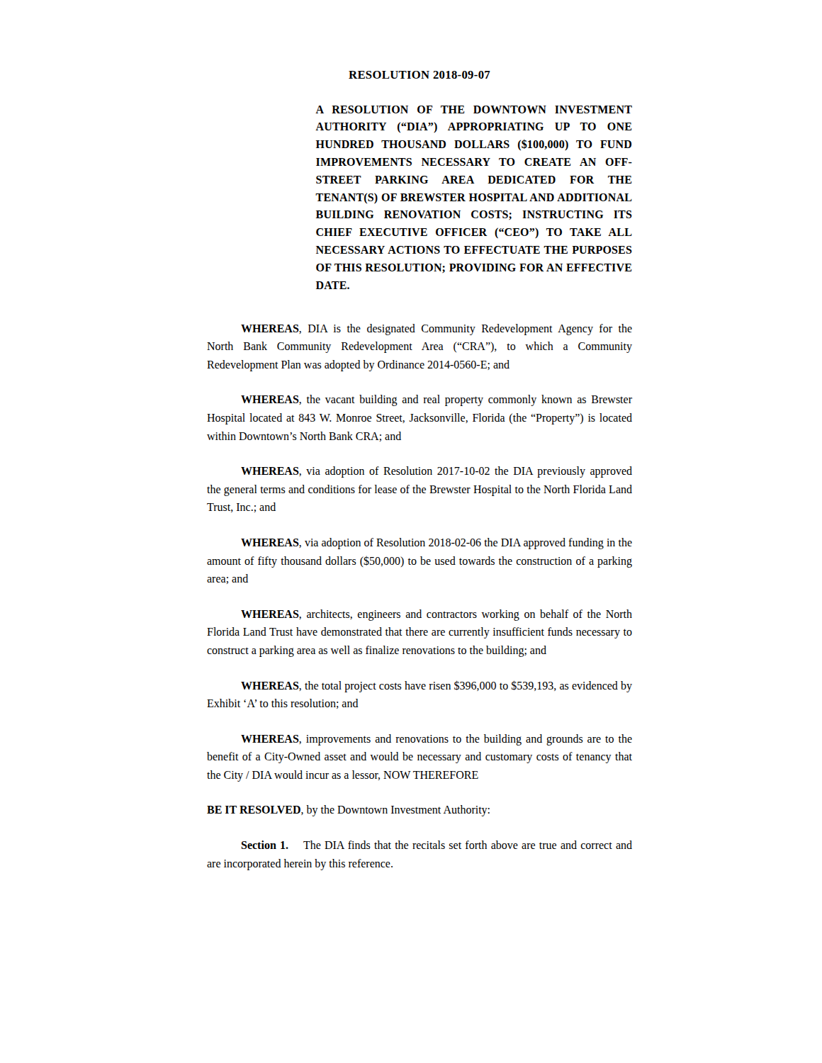RESOLUTION 2018-09-07
A Resolution of the Downtown Investment Authority (“DIA”) appropriating up to one hundred thousand dollars ($100,000) to fund improvements necessary to create an off-street parking area dedicated for the tenant(s) of Brewster Hospital and additional building renovation costs; instructing its Chief Executive Officer (“CEO”) to take all necessary actions to effectuate the purposes of this resolution; providing for an effective date.
WHEREAS, DIA is the designated Community Redevelopment Agency for the North Bank Community Redevelopment Area (“CRA”), to which a Community Redevelopment Plan was adopted by Ordinance 2014-0560-E; and
WHEREAS, the vacant building and real property commonly known as Brewster Hospital located at 843 W. Monroe Street, Jacksonville, Florida (the “Property”) is located within Downtown’s North Bank CRA; and
WHEREAS, via adoption of Resolution 2017-10-02 the DIA previously approved the general terms and conditions for lease of the Brewster Hospital to the North Florida Land Trust, Inc.; and
WHEREAS, via adoption of Resolution 2018-02-06 the DIA approved funding in the amount of fifty thousand dollars ($50,000) to be used towards the construction of a parking area; and
WHEREAS, architects, engineers and contractors working on behalf of the North Florida Land Trust have demonstrated that there are currently insufficient funds necessary to construct a parking area as well as finalize renovations to the building; and
WHEREAS, the total project costs have risen $396,000 to $539,193, as evidenced by Exhibit ‘A’ to this resolution; and
WHEREAS, improvements and renovations to the building and grounds are to the benefit of a City-Owned asset and would be necessary and customary costs of tenancy that the City / DIA would incur as a lessor, NOW THEREFORE
BE IT RESOLVED, by the Downtown Investment Authority:
Section 1. The DIA finds that the recitals set forth above are true and correct and are incorporated herein by this reference.